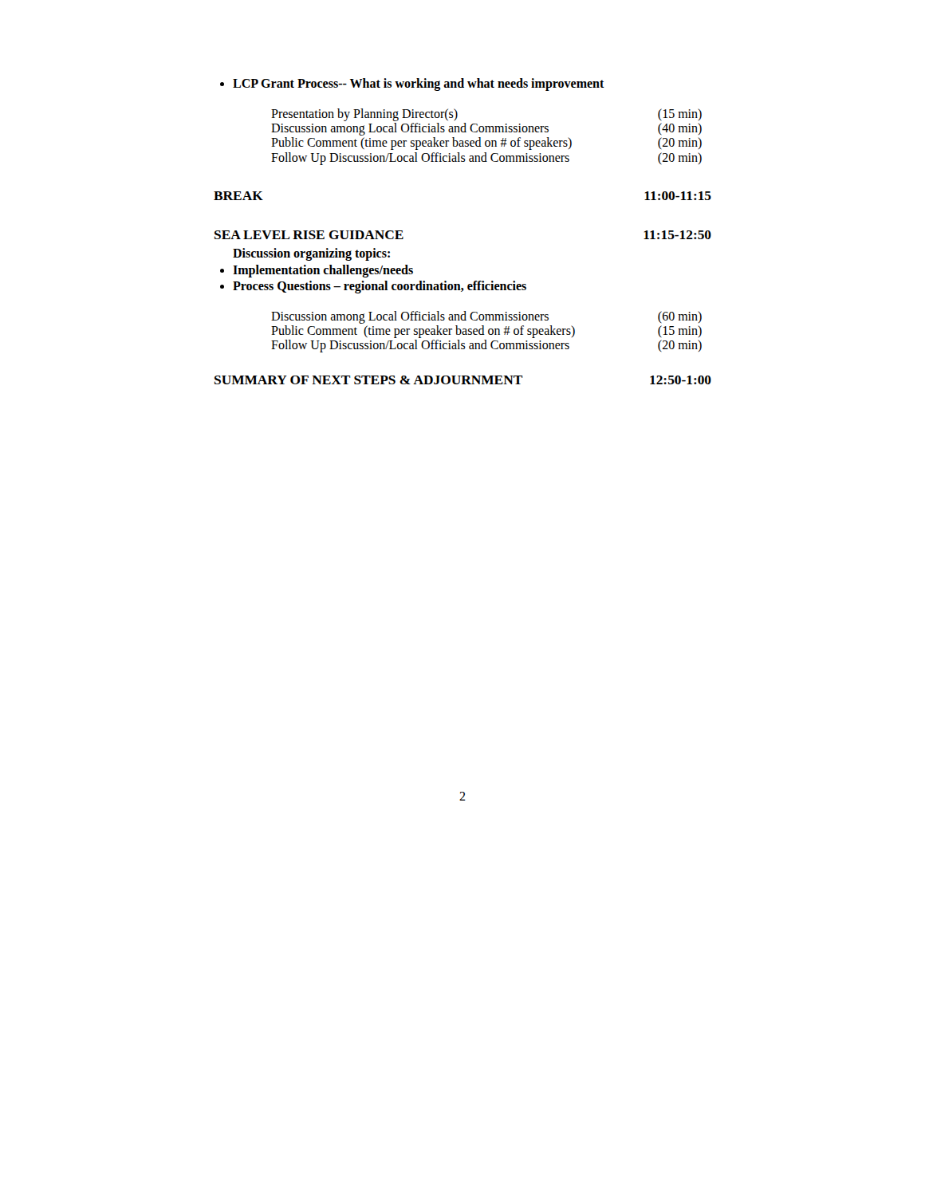LCP Grant Process-- What is working and what needs improvement
Presentation by Planning Director(s) (15 min)
Discussion among Local Officials and Commissioners (40 min)
Public Comment (time per speaker based on # of speakers) (20 min)
Follow Up Discussion/Local Officials and Commissioners (20 min)
BREAK 11:00-11:15
Sea Level Rise Guidance 11:15-12:50
Discussion organizing topics:
Implementation challenges/needs
Process Questions – regional coordination, efficiencies
Discussion among Local Officials and Commissioners (60 min)
Public Comment (time per speaker based on # of speakers) (15 min)
Follow Up Discussion/Local Officials and Commissioners (20 min)
Summary of Next Steps & Adjournment 12:50-1:00
2